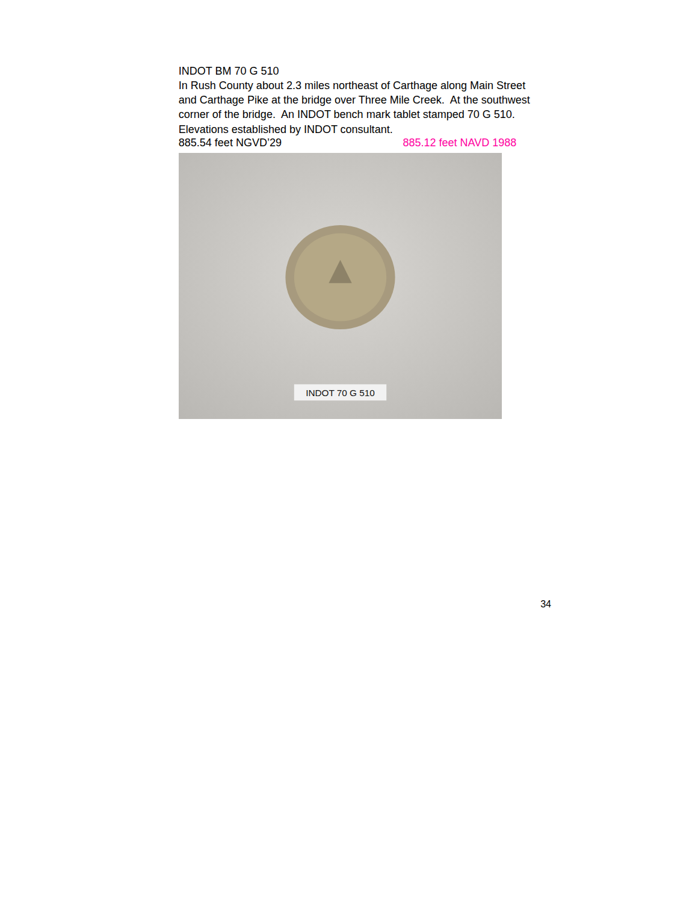INDOT BM 70 G 510
In Rush County about 2.3 miles northeast of Carthage along Main Street and Carthage Pike at the bridge over Three Mile Creek. At the southwest corner of the bridge. An INDOT bench mark tablet stamped 70 G 510. Elevations established by INDOT consultant.
885.54 feet NGVD’29 885.12 feet NAVD 1988
34